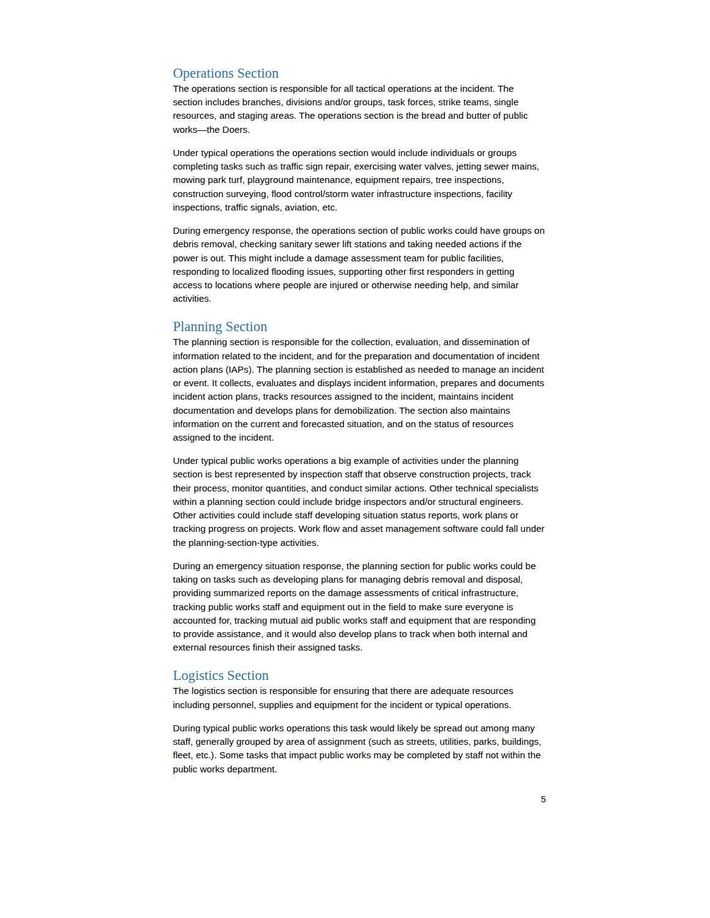Operations Section
The operations section is responsible for all tactical operations at the incident. The section includes branches, divisions and/or groups, task forces, strike teams, single resources, and staging areas. The operations section is the bread and butter of public works—the Doers.
Under typical operations the operations section would include individuals or groups completing tasks such as traffic sign repair, exercising water valves, jetting sewer mains, mowing park turf, playground maintenance, equipment repairs, tree inspections, construction surveying, flood control/storm water infrastructure inspections, facility inspections, traffic signals, aviation, etc.
During emergency response, the operations section of public works could have groups on debris removal, checking sanitary sewer lift stations and taking needed actions if the power is out. This might include a damage assessment team for public facilities, responding to localized flooding issues, supporting other first responders in getting access to locations where people are injured or otherwise needing help, and similar activities.
Planning Section
The planning section is responsible for the collection, evaluation, and dissemination of information related to the incident, and for the preparation and documentation of incident action plans (IAPs). The planning section is established as needed to manage an incident or event. It collects, evaluates and displays incident information, prepares and documents incident action plans, tracks resources assigned to the incident, maintains incident documentation and develops plans for demobilization. The section also maintains information on the current and forecasted situation, and on the status of resources assigned to the incident.
Under typical public works operations a big example of activities under the planning section is best represented by inspection staff that observe construction projects, track their process, monitor quantities, and conduct similar actions. Other technical specialists within a planning section could include bridge inspectors and/or structural engineers. Other activities could include staff developing situation status reports, work plans or tracking progress on projects. Work flow and asset management software could fall under the planning-section-type activities.
During an emergency situation response, the planning section for public works could be taking on tasks such as developing plans for managing debris removal and disposal, providing summarized reports on the damage assessments of critical infrastructure, tracking public works staff and equipment out in the field to make sure everyone is accounted for, tracking mutual aid public works staff and equipment that are responding to provide assistance, and it would also develop plans to track when both internal and external resources finish their assigned tasks.
Logistics Section
The logistics section is responsible for ensuring that there are adequate resources including personnel, supplies and equipment for the incident or typical operations.
During typical public works operations this task would likely be spread out among many staff, generally grouped by area of assignment (such as streets, utilities, parks, buildings, fleet, etc.). Some tasks that impact public works may be completed by staff not within the public works department.
5